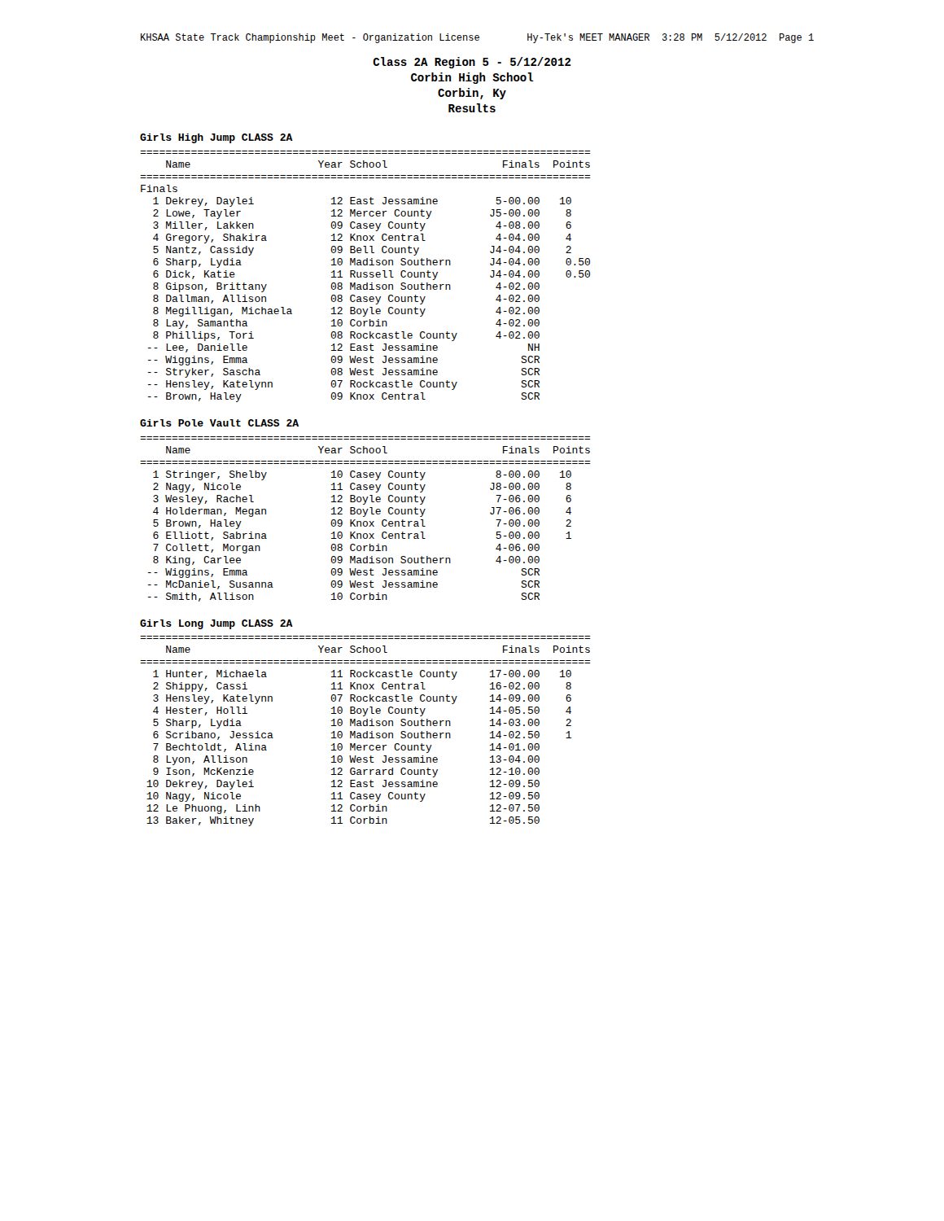KHSAA State Track Championship Meet - Organization License Hy-Tek's MEET MANAGER 3:28 PM 5/12/2012 Page 1
Class 2A Region 5 - 5/12/2012
Corbin High School
Corbin, Ky
Results
Girls High Jump CLASS 2A
=======================================================================
    Name                    Year School                  Finals  Points
=======================================================================
Finals
  1 Dekrey, Daylei            12 East Jessamine         5-00.00   10
  2 Lowe, Tayler              12 Mercer County         J5-00.00    8
  3 Miller, Lakken            09 Casey County           4-08.00    6
  4 Gregory, Shakira          12 Knox Central           4-04.00    4
  5 Nantz, Cassidy            09 Bell County           J4-04.00    2
  6 Sharp, Lydia              10 Madison Southern      J4-04.00    0.50
  6 Dick, Katie               11 Russell County        J4-04.00    0.50
  8 Gipson, Brittany          08 Madison Southern       4-02.00
  8 Dallman, Allison          08 Casey County           4-02.00
  8 Megilligan, Michaela      12 Boyle County           4-02.00
  8 Lay, Samantha             10 Corbin                 4-02.00
  8 Phillips, Tori            08 Rockcastle County      4-02.00
 -- Lee, Danielle             12 East Jessamine              NH
 -- Wiggins, Emma             09 West Jessamine             SCR
 -- Stryker, Sascha           08 West Jessamine             SCR
 -- Hensley, Katelynn         07 Rockcastle County          SCR
 -- Brown, Haley              09 Knox Central               SCR
Girls Pole Vault CLASS 2A
=======================================================================
    Name                    Year School                  Finals  Points
=======================================================================
  1 Stringer, Shelby          10 Casey County           8-00.00   10
  2 Nagy, Nicole              11 Casey County          J8-00.00    8
  3 Wesley, Rachel            12 Boyle County           7-06.00    6
  4 Holderman, Megan          12 Boyle County          J7-06.00    4
  5 Brown, Haley              09 Knox Central           7-00.00    2
  6 Elliott, Sabrina          10 Knox Central           5-00.00    1
  7 Collett, Morgan           08 Corbin                 4-06.00
  8 King, Carlee              09 Madison Southern       4-00.00
 -- Wiggins, Emma             09 West Jessamine             SCR
 -- McDaniel, Susanna         09 West Jessamine             SCR
 -- Smith, Allison            10 Corbin                     SCR
Girls Long Jump CLASS 2A
=======================================================================
    Name                    Year School                  Finals  Points
=======================================================================
  1 Hunter, Michaela          11 Rockcastle County     17-00.00   10
  2 Shippy, Cassi             11 Knox Central          16-02.00    8
  3 Hensley, Katelynn         07 Rockcastle County     14-09.00    6
  4 Hester, Holli             10 Boyle County          14-05.50    4
  5 Sharp, Lydia              10 Madison Southern      14-03.00    2
  6 Scribano, Jessica         10 Madison Southern      14-02.50    1
  7 Bechtoldt, Alina          10 Mercer County         14-01.00
  8 Lyon, Allison             10 West Jessamine        13-04.00
  9 Ison, McKenzie            12 Garrard County        12-10.00
 10 Dekrey, Daylei            12 East Jessamine        12-09.50
 10 Nagy, Nicole              11 Casey County          12-09.50
 12 Le Phuong, Linh           12 Corbin                12-07.50
 13 Baker, Whitney            11 Corbin                12-05.50